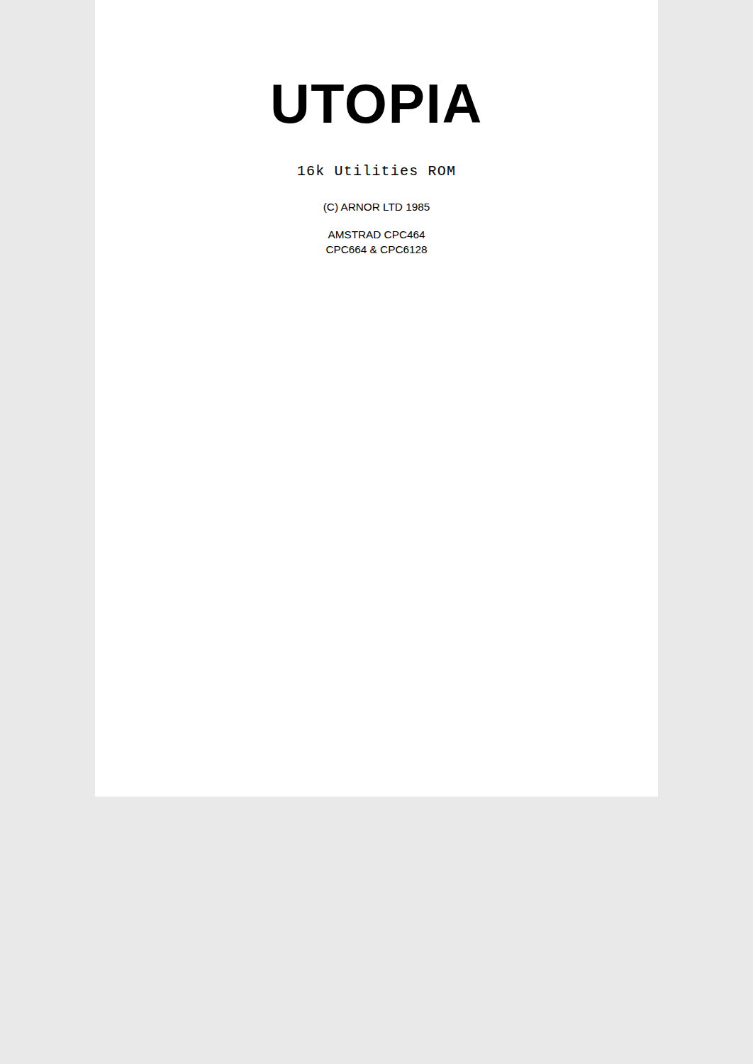UTOPIA
16k Utilities ROM
(C) ARNOR LTD 1985
AMSTRAD CPC464
CPC664 & CPC6128